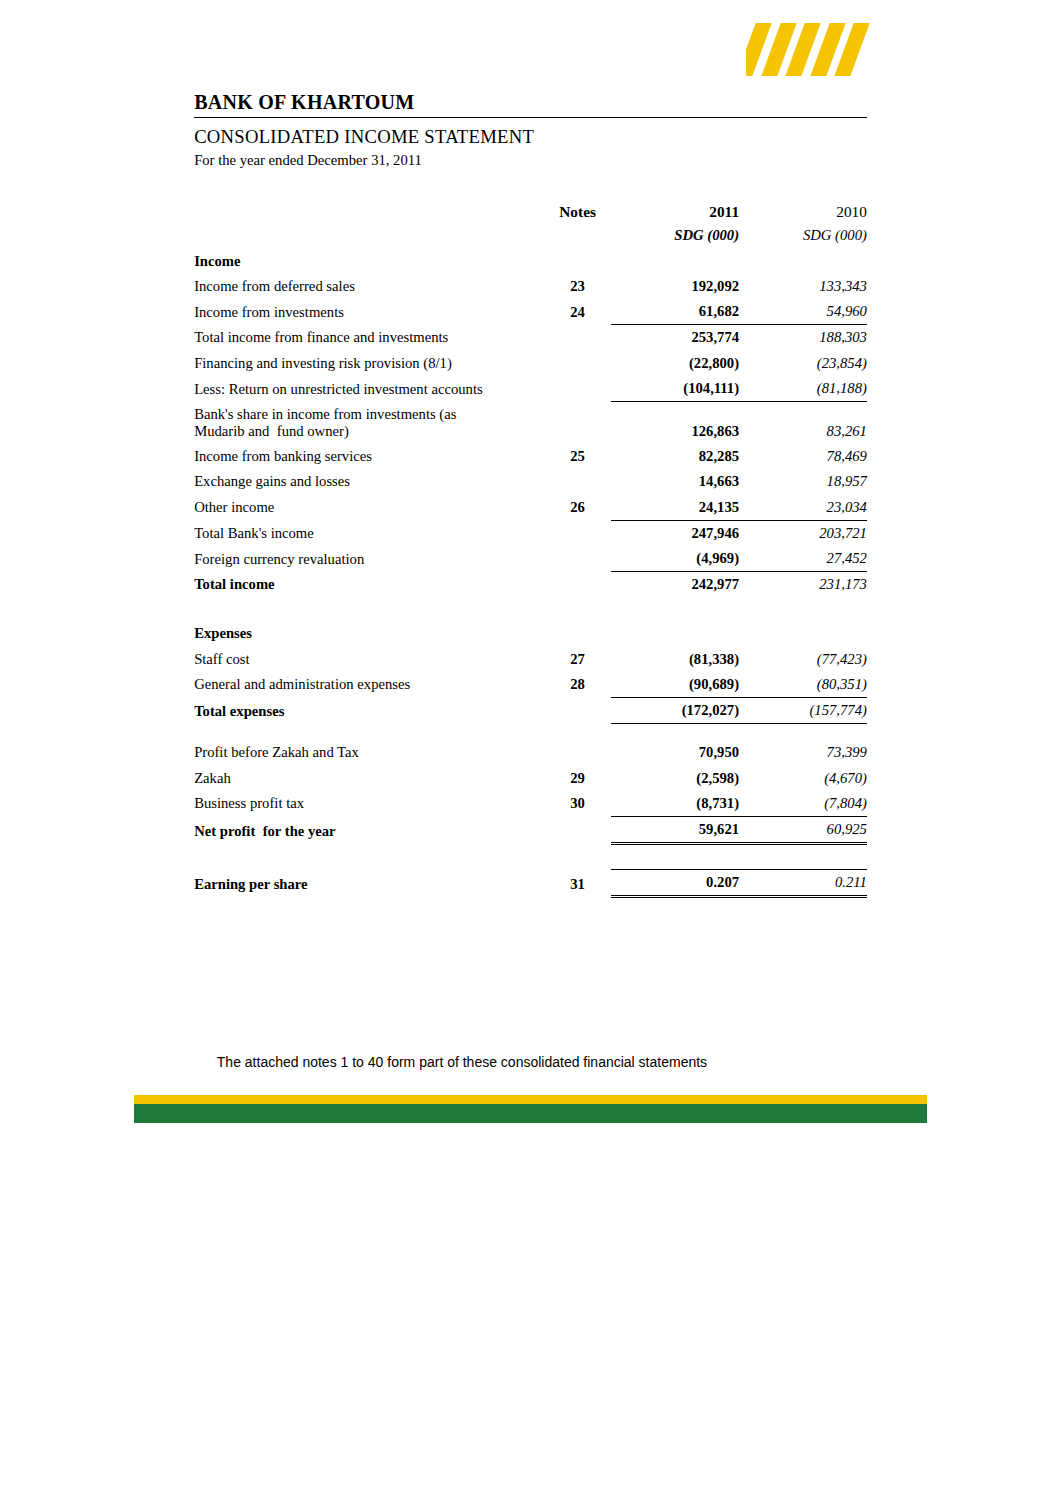BANK OF KHARTOUM
CONSOLIDATED INCOME STATEMENT
For the year ended December 31, 2011
| | Notes | 2011 | 2010 |
| | | SDG (000) | SDG (000) |
| Income | | | |
| Income from deferred sales | 23 | 192,092 | 133,343 |
| Income from investments | 24 | 61,682 | 54,960 |
| Total income from finance and investments | | 253,774 | 188,303 |
| Financing and investing risk provision (8/1) | | (22,800) | (23,854) |
| Less: Return on unrestricted investment accounts | | (104,111) | (81,188) |
| Bank's share in income from investments (as Mudarib and fund owner) | | 126,863 | 83,261 |
| Income from banking services | 25 | 82,285 | 78,469 |
| Exchange gains and losses | | 14,663 | 18,957 |
| Other income | 26 | 24,135 | 23,034 |
| Total Bank's income | | 247,946 | 203,721 |
| Foreign currency revaluation | | (4,969) | 27,452 |
| Total income | | 242,977 | 231,173 |
| Expenses | | | |
| Staff cost | 27 | (81,338) | (77,423) |
| General and administration expenses | 28 | (90,689) | (80,351) |
| Total expenses | | (172,027) | (157,774) |
| Profit before Zakah and Tax | | 70,950 | 73,399 |
| Zakah | 29 | (2,598) | (4,670) |
| Business profit tax | 30 | (8,731) | (7,804) |
| Net profit for the year | | 59,621 | 60,925 |
| Earning per share | 31 | 0.207 | 0.211 |
The attached notes 1 to 40 form part of these consolidated financial statements